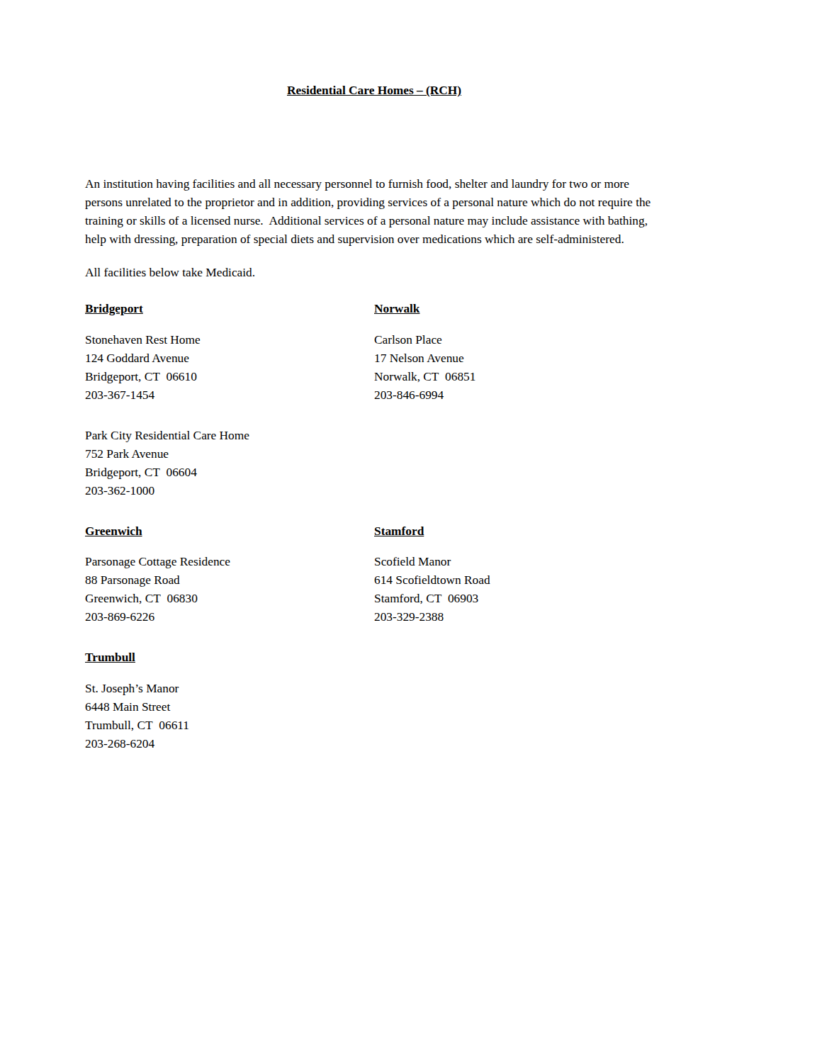Residential Care Homes – (RCH)
An institution having facilities and all necessary personnel to furnish food, shelter and laundry for two or more persons unrelated to the proprietor and in addition, providing services of a personal nature which do not require the training or skills of a licensed nurse. Additional services of a personal nature may include assistance with bathing, help with dressing, preparation of special diets and supervision over medications which are self-administered.
All facilities below take Medicaid.
| Bridgeport Stonehaven Rest Home 124 Goddard Avenue Bridgeport, CT 06610 203-367-1454 | Norwalk Carlson Place 17 Nelson Avenue Norwalk, CT 06851 203-846-6994 |
| Park City Residential Care Home 752 Park Avenue Bridgeport, CT 06604 203-362-1000 | |
| Greenwich Parsonage Cottage Residence 88 Parsonage Road Greenwich, CT 06830 203-869-6226 | Stamford Scofield Manor 614 Scofieldtown Road Stamford, CT 06903 203-329-2388 |
| Trumbull St. Joseph’s Manor 6448 Main Street Trumbull, CT 06611 203-268-6204 | |